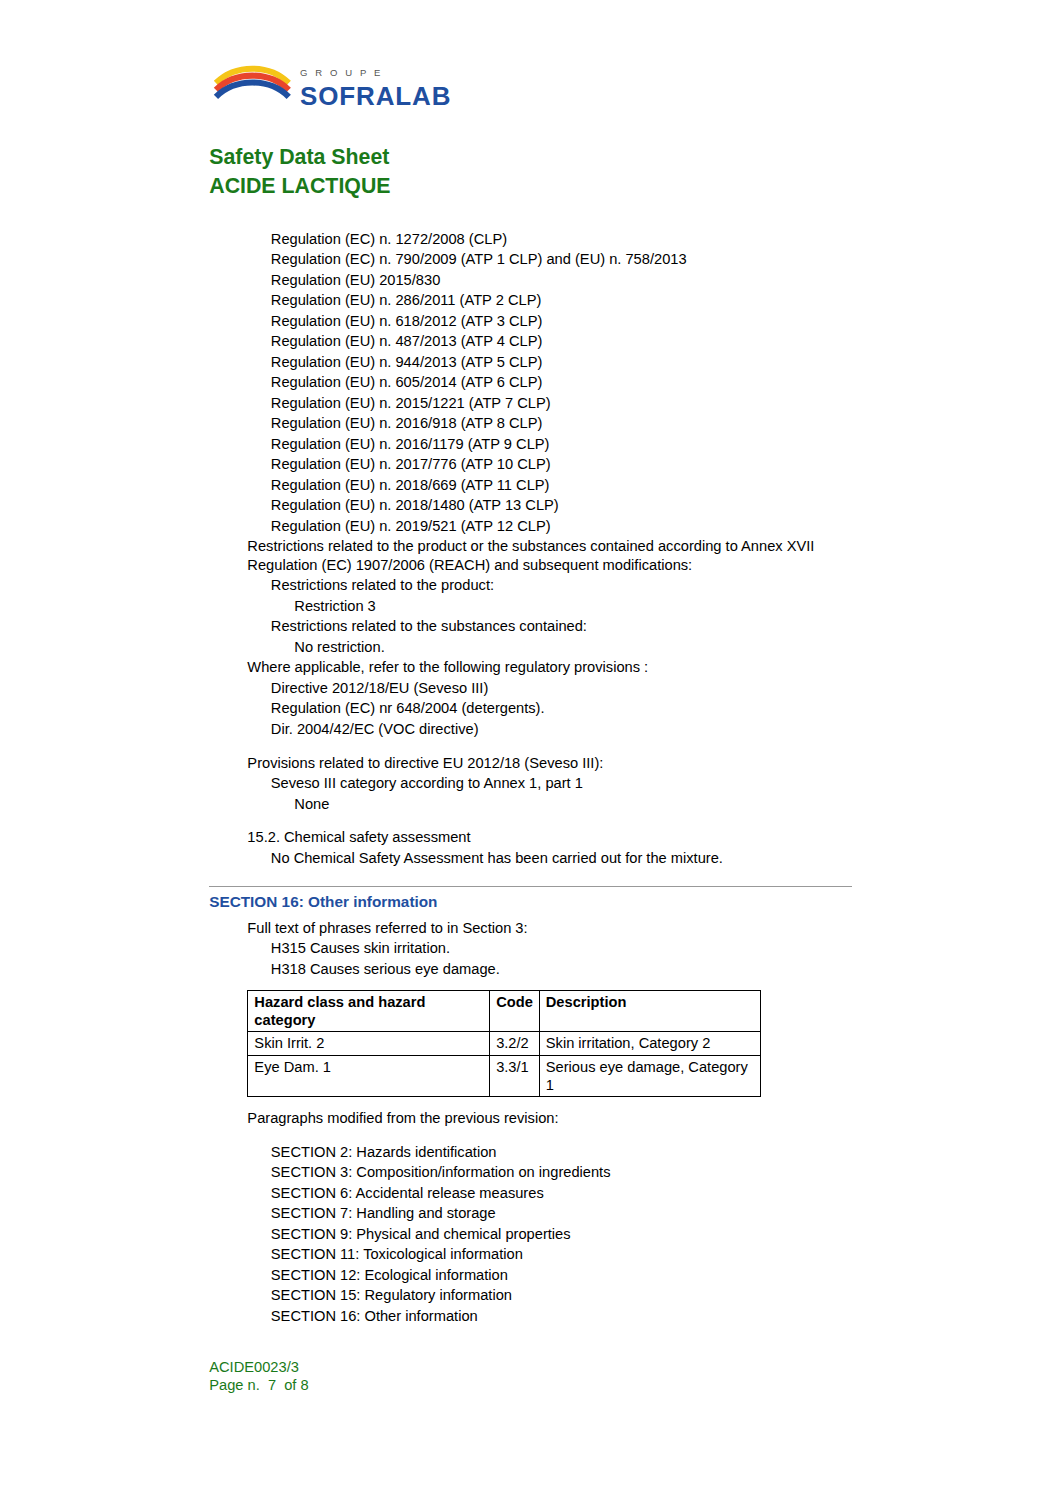G R O U P E SOFRALAB
Safety Data Sheet
ACIDE LACTIQUE
Regulation (EC) n. 1272/2008 (CLP)
Regulation (EC) n. 790/2009 (ATP 1 CLP) and (EU) n. 758/2013
Regulation (EU) 2015/830
Regulation (EU) n. 286/2011 (ATP 2 CLP)
Regulation (EU) n. 618/2012 (ATP 3 CLP)
Regulation (EU) n. 487/2013 (ATP 4 CLP)
Regulation (EU) n. 944/2013 (ATP 5 CLP)
Regulation (EU) n. 605/2014 (ATP 6 CLP)
Regulation (EU) n. 2015/1221 (ATP 7 CLP)
Regulation (EU) n. 2016/918 (ATP 8 CLP)
Regulation (EU) n. 2016/1179 (ATP 9 CLP)
Regulation (EU) n. 2017/776 (ATP 10 CLP)
Regulation (EU) n. 2018/669 (ATP 11 CLP)
Regulation (EU) n. 2018/1480 (ATP 13 CLP)
Regulation (EU) n. 2019/521 (ATP 12 CLP)
Restrictions related to the product or the substances contained according to Annex XVII Regulation (EC) 1907/2006 (REACH) and subsequent modifications:
Restrictions related to the product:
Restriction 3
Restrictions related to the substances contained:
No restriction.
Where applicable, refer to the following regulatory provisions :
Directive 2012/18/EU (Seveso III)
Regulation (EC) nr 648/2004 (detergents).
Dir. 2004/42/EC (VOC directive)
Provisions related to directive EU 2012/18 (Seveso III):
Seveso III category according to Annex 1, part 1
None
15.2. Chemical safety assessment
No Chemical Safety Assessment has been carried out for the mixture.
SECTION 16: Other information
Full text of phrases referred to in Section 3:
H315 Causes skin irritation.
H318 Causes serious eye damage.
| Hazard class and hazard category | Code | Description |
| --- | --- | --- |
| Skin Irrit. 2 | 3.2/2 | Skin irritation, Category 2 |
| Eye Dam. 1 | 3.3/1 | Serious eye damage, Category 1 |
Paragraphs modified from the previous revision:
SECTION 2: Hazards identification
SECTION 3: Composition/information on ingredients
SECTION 6: Accidental release measures
SECTION 7: Handling and storage
SECTION 9: Physical and chemical properties
SECTION 11: Toxicological information
SECTION 12: Ecological information
SECTION 15: Regulatory information
SECTION 16: Other information
ACIDE0023/3
Page n. 7 of 8